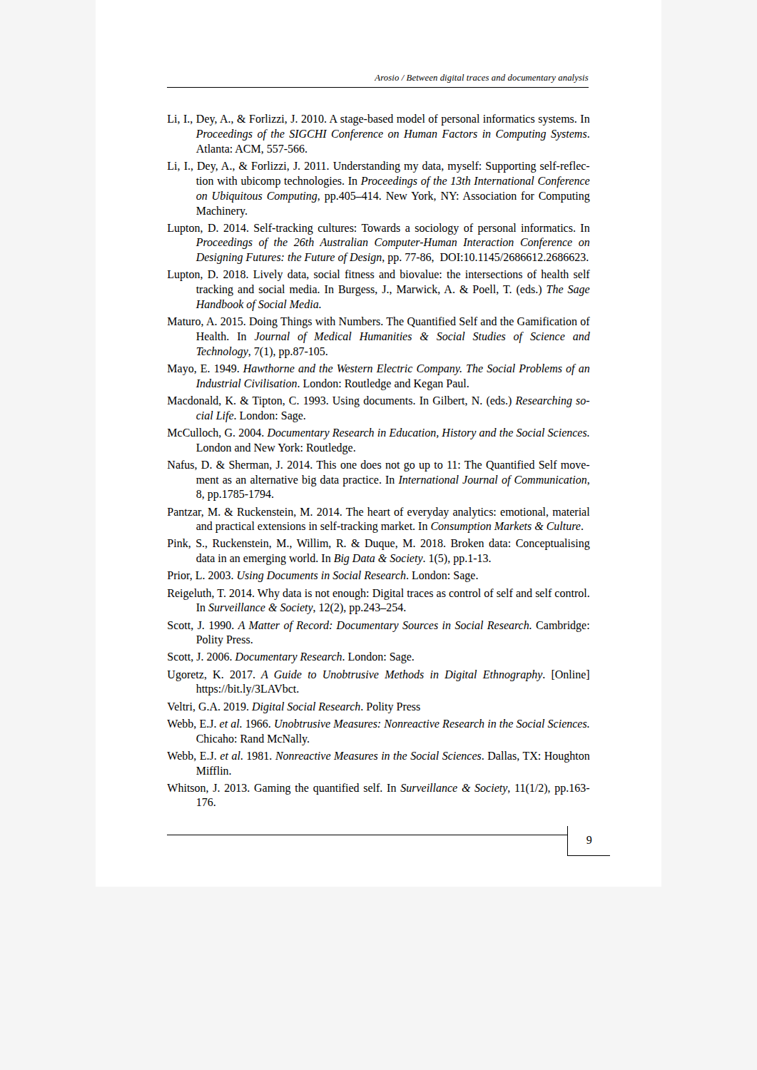Arosio / Between digital traces and documentary analysis
Li, I., Dey, A., & Forlizzi, J. 2010. A stage-based model of personal informatics systems. In Proceedings of the SIGCHI Conference on Human Factors in Computing Systems. Atlanta: ACM, 557-566.
Li, I., Dey, A., & Forlizzi, J. 2011. Understanding my data, myself: Supporting self-reflection with ubicomp technologies. In Proceedings of the 13th International Conference on Ubiquitous Computing, pp.405–414. New York, NY: Association for Computing Machinery.
Lupton, D. 2014. Self-tracking cultures: Towards a sociology of personal informatics. In Proceedings of the 26th Australian Computer-Human Interaction Conference on Designing Futures: the Future of Design, pp. 77-86, DOI:10.1145/2686612.2686623.
Lupton, D. 2018. Lively data, social fitness and biovalue: the intersections of health self tracking and social media. In Burgess, J., Marwick, A. & Poell, T. (eds.) The Sage Handbook of Social Media.
Maturo, A. 2015. Doing Things with Numbers. The Quantified Self and the Gamification of Health. In Journal of Medical Humanities & Social Studies of Science and Technology, 7(1), pp.87-105.
Mayo, E. 1949. Hawthorne and the Western Electric Company. The Social Problems of an Industrial Civilisation. London: Routledge and Kegan Paul.
Macdonald, K. & Tipton, C. 1993. Using documents. In Gilbert, N. (eds.) Researching social Life. London: Sage.
McCulloch, G. 2004. Documentary Research in Education, History and the Social Sciences. London and New York: Routledge.
Nafus, D. & Sherman, J. 2014. This one does not go up to 11: The Quantified Self movement as an alternative big data practice. In International Journal of Communication, 8, pp.1785-1794.
Pantzar, M. & Ruckenstein, M. 2014. The heart of everyday analytics: emotional, material and practical extensions in self-tracking market. In Consumption Markets & Culture.
Pink, S., Ruckenstein, M., Willim, R. & Duque, M. 2018. Broken data: Conceptualising data in an emerging world. In Big Data & Society. 1(5), pp.1-13.
Prior, L. 2003. Using Documents in Social Research. London: Sage.
Reigeluth, T. 2014. Why data is not enough: Digital traces as control of self and self control. In Surveillance & Society, 12(2), pp.243–254.
Scott, J. 1990. A Matter of Record: Documentary Sources in Social Research. Cambridge: Polity Press.
Scott, J. 2006. Documentary Research. London: Sage.
Ugoretz, K. 2017. A Guide to Unobtrusive Methods in Digital Ethnography. [Online] https://bit.ly/3LAVbct.
Veltri, G.A. 2019. Digital Social Research. Polity Press
Webb, E.J. et al. 1966. Unobtrusive Measures: Nonreactive Research in the Social Sciences. Chicaho: Rand McNally.
Webb, E.J. et al. 1981. Nonreactive Measures in the Social Sciences. Dallas, TX: Houghton Mifflin.
Whitson, J. 2013. Gaming the quantified self. In Surveillance & Society, 11(1/2), pp.163-176.
9